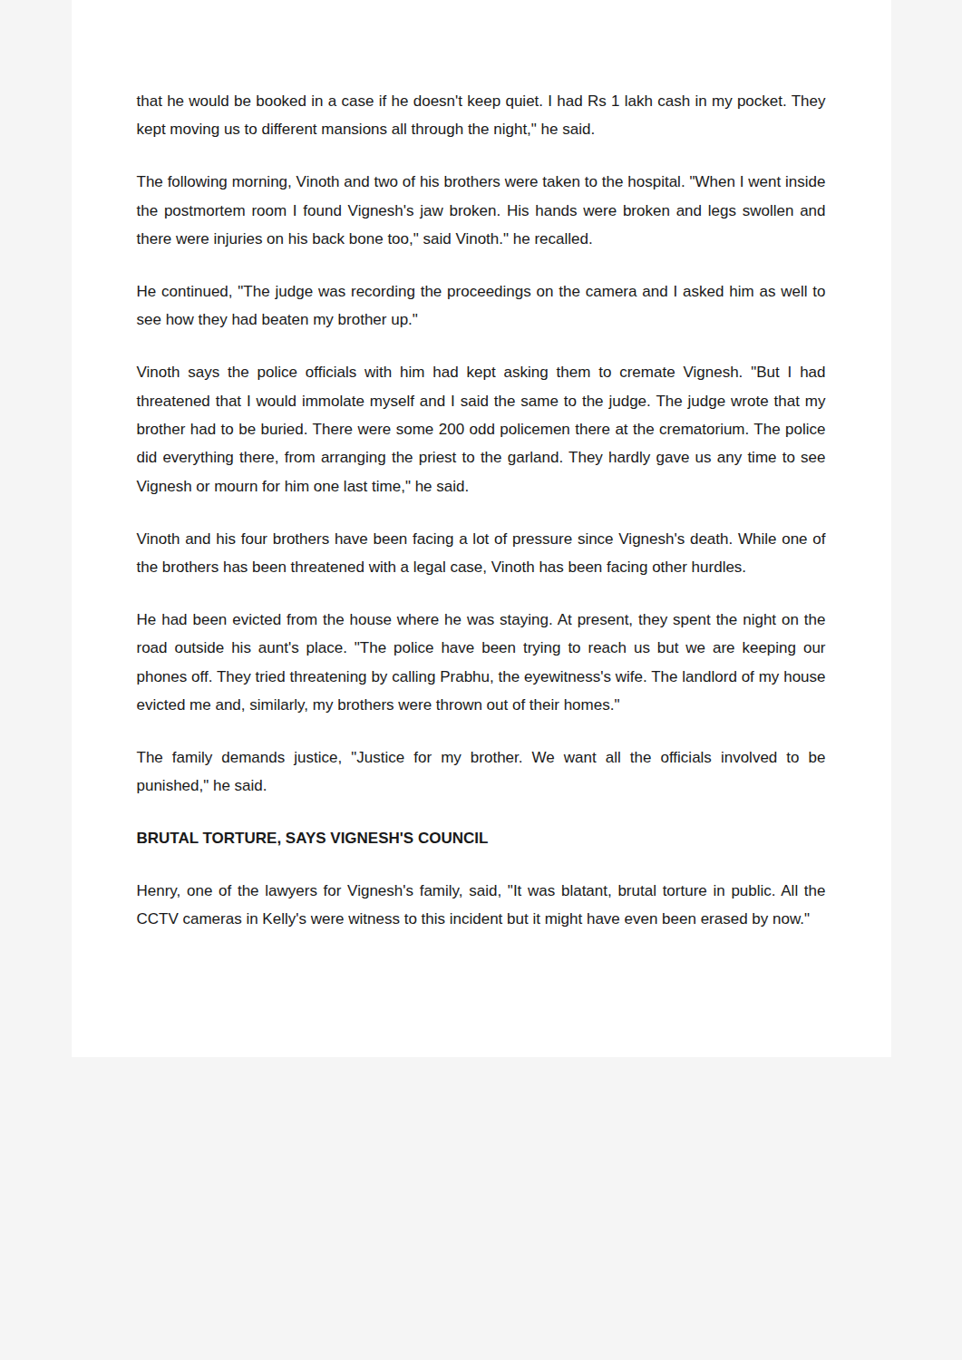that he would be booked in a case if he doesn't keep quiet. I had Rs 1 lakh cash in my pocket. They kept moving us to different mansions all through the night," he said.
The following morning, Vinoth and two of his brothers were taken to the hospital. "When I went inside the postmortem room I found Vignesh's jaw broken. His hands were broken and legs swollen and there were injuries on his back bone too," said Vinoth." he recalled.
He continued, "The judge was recording the proceedings on the camera and I asked him as well to see how they had beaten my brother up."
Vinoth says the police officials with him had kept asking them to cremate Vignesh. "But I had threatened that I would immolate myself and I said the same to the judge. The judge wrote that my brother had to be buried. There were some 200 odd policemen there at the crematorium. The police did everything there, from arranging the priest to the garland. They hardly gave us any time to see Vignesh or mourn for him one last time," he said.
Vinoth and his four brothers have been facing a lot of pressure since Vignesh's death. While one of the brothers has been threatened with a legal case, Vinoth has been facing other hurdles.
He had been evicted from the house where he was staying. At present, they spent the night on the road outside his aunt's place. "The police have been trying to reach us but we are keeping our phones off. They tried threatening by calling Prabhu, the eyewitness's wife. The landlord of my house evicted me and, similarly, my brothers were thrown out of their homes."
The family demands justice, "Justice for my brother. We want all the officials involved to be punished," he said.
Brutal torture, says Vignesh's council
Henry, one of the lawyers for Vignesh's family, said, "It was blatant, brutal torture in public. All the CCTV cameras in Kelly's were witness to this incident but it might have even been erased by now."